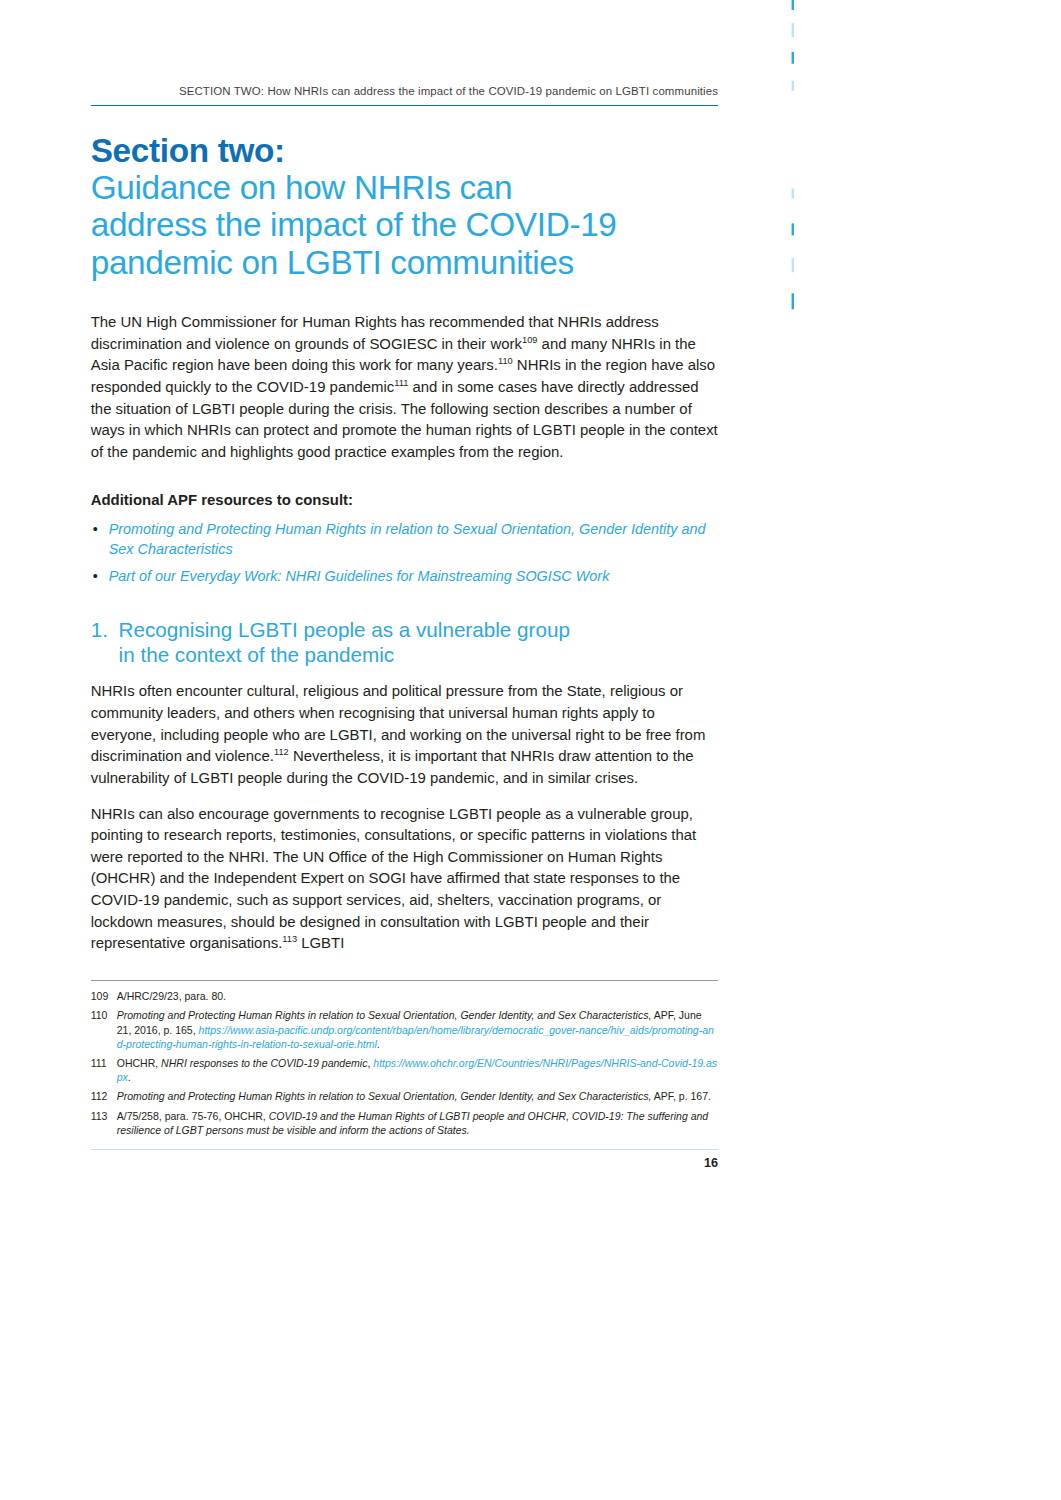SECTION TWO: How NHRIs can address the impact of the COVID-19 pandemic on LGBTI communities
Section two: Guidance on how NHRIs can
address the impact of the COVID-19
pandemic on LGBTI communities
The UN High Commissioner for Human Rights has recommended that NHRIs address discrimination and violence on grounds of SOGIESC in their work109 and many NHRIs in the Asia Pacific region have been doing this work for many years.110 NHRIs in the region have also responded quickly to the COVID-19 pandemic111 and in some cases have directly addressed the situation of LGBTI people during the crisis. The following section describes a number of ways in which NHRIs can protect and promote the human rights of LGBTI people in the context of the pandemic and highlights good practice examples from the region.
Additional APF resources to consult:
Promoting and Protecting Human Rights in relation to Sexual Orientation, Gender Identity and Sex Characteristics
Part of our Everyday Work: NHRI Guidelines for Mainstreaming SOGISC Work
1. Recognising LGBTI people as a vulnerable groupin the context of the pandemic
NHRIs often encounter cultural, religious and political pressure from the State, religious or community leaders, and others when recognising that universal human rights apply to everyone, including people who are LGBTI, and working on the universal right to be free from discrimination and violence.112 Nevertheless, it is important that NHRIs draw attention to the vulnerability of LGBTI people during the COVID-19 pandemic, and in similar crises.
NHRIs can also encourage governments to recognise LGBTI people as a vulnerable group, pointing to research reports, testimonies, consultations, or specific patterns in violations that were reported to the NHRI. The UN Office of the High Commissioner on Human Rights (OHCHR) and the Independent Expert on SOGI have affirmed that state responses to the COVID-19 pandemic, such as support services, aid, shelters, vaccination programs, or lockdown measures, should be designed in consultation with LGBTI people and their representative organisations.113 LGBTI
109
A/HRC/29/23, para. 80.
110
Promoting and Protecting Human Rights in relation to Sexual Orientation, Gender Identity, and Sex Characteristics, APF, June 21, 2016, p. 165, https://www.asia-pacific.undp.org/content/rbap/en/home/library/democratic_gover-nance/hiv_aids/promoting-and-protecting-human-rights-in-relation-to-sexual-orie.html.
111
OHCHR, NHRI responses to the COVID-19 pandemic, https://www.ohchr.org/EN/Countries/NHRI/Pages/NHRIS-and-Covid-19.aspx.
112
Promoting and Protecting Human Rights in relation to Sexual Orientation, Gender Identity, and Sex Characteristics, APF, p. 167.
113
A/75/258, para. 75-76, OHCHR, COVID-19 and the Human Rights of LGBTI people and OHCHR, COVID-19: The suffering and resilience of LGBT persons must be visible and inform the actions of States.
16